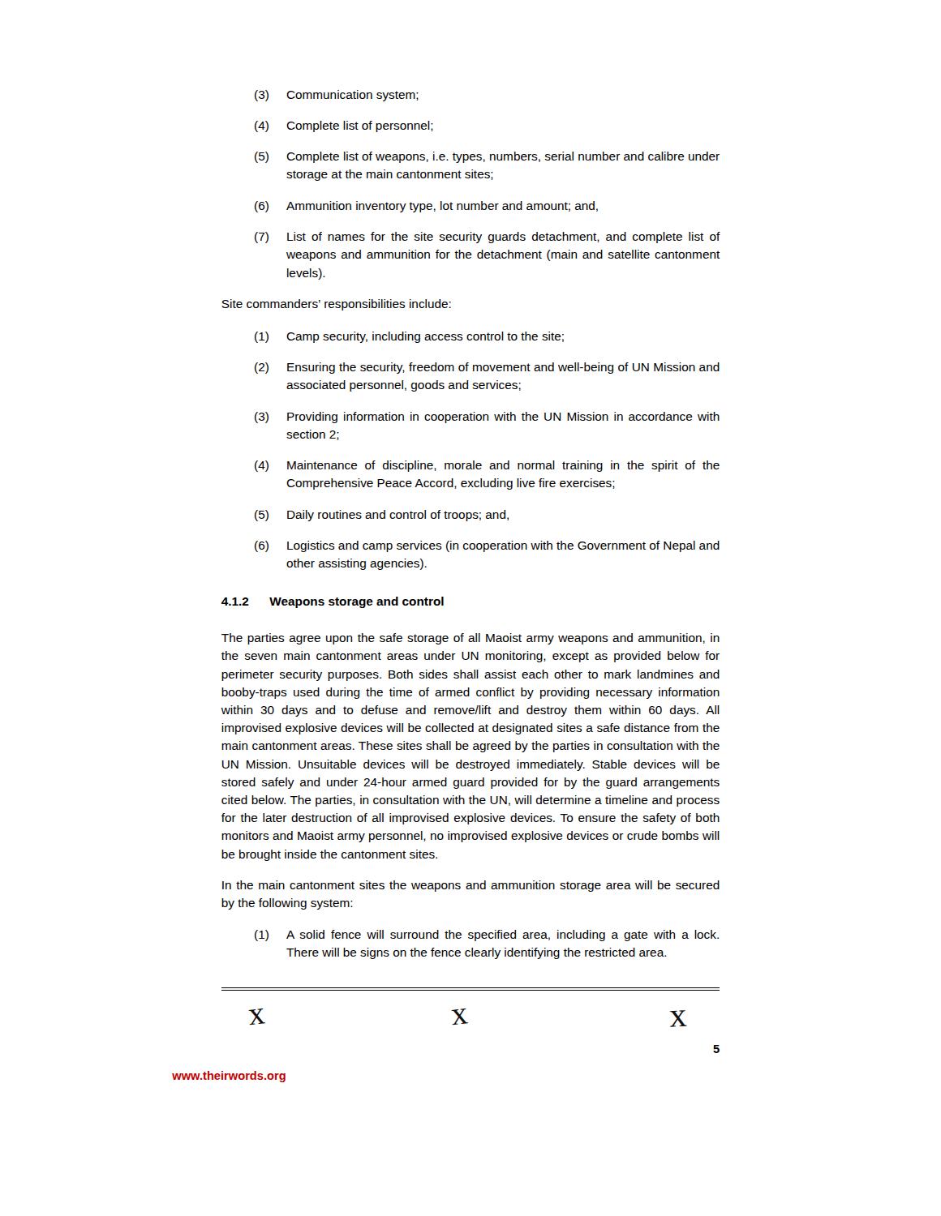(3) Communication system;
(4) Complete list of personnel;
(5) Complete list of weapons, i.e. types, numbers, serial number and calibre under storage at the main cantonment sites;
(6) Ammunition inventory type, lot number and amount; and,
(7) List of names for the site security guards detachment, and complete list of weapons and ammunition for the detachment (main and satellite cantonment levels).
Site commanders’ responsibilities include:
(1) Camp security, including access control to the site;
(2) Ensuring the security, freedom of movement and well-being of UN Mission and associated personnel, goods and services;
(3) Providing information in cooperation with the UN Mission in accordance with section 2;
(4) Maintenance of discipline, morale and normal training in the spirit of the Comprehensive Peace Accord, excluding live fire exercises;
(5) Daily routines and control of troops; and,
(6) Logistics and camp services (in cooperation with the Government of Nepal and other assisting agencies).
4.1.2 Weapons storage and control
The parties agree upon the safe storage of all Maoist army weapons and ammunition, in the seven main cantonment areas under UN monitoring, except as provided below for perimeter security purposes. Both sides shall assist each other to mark landmines and booby-traps used during the time of armed conflict by providing necessary information within 30 days and to defuse and remove/lift and destroy them within 60 days. All improvised explosive devices will be collected at designated sites a safe distance from the main cantonment areas. These sites shall be agreed by the parties in consultation with the UN Mission. Unsuitable devices will be destroyed immediately. Stable devices will be stored safely and under 24-hour armed guard provided for by the guard arrangements cited below. The parties, in consultation with the UN, will determine a timeline and process for the later destruction of all improvised explosive devices. To ensure the safety of both monitors and Maoist army personnel, no improvised explosive devices or crude bombs will be brought inside the cantonment sites.
In the main cantonment sites the weapons and ammunition storage area will be secured by the following system:
(1) A solid fence will surround the specified area, including a gate with a lock. There will be signs on the fence clearly identifying the restricted area.
x  
x  
x  
5
www.theirwords.org